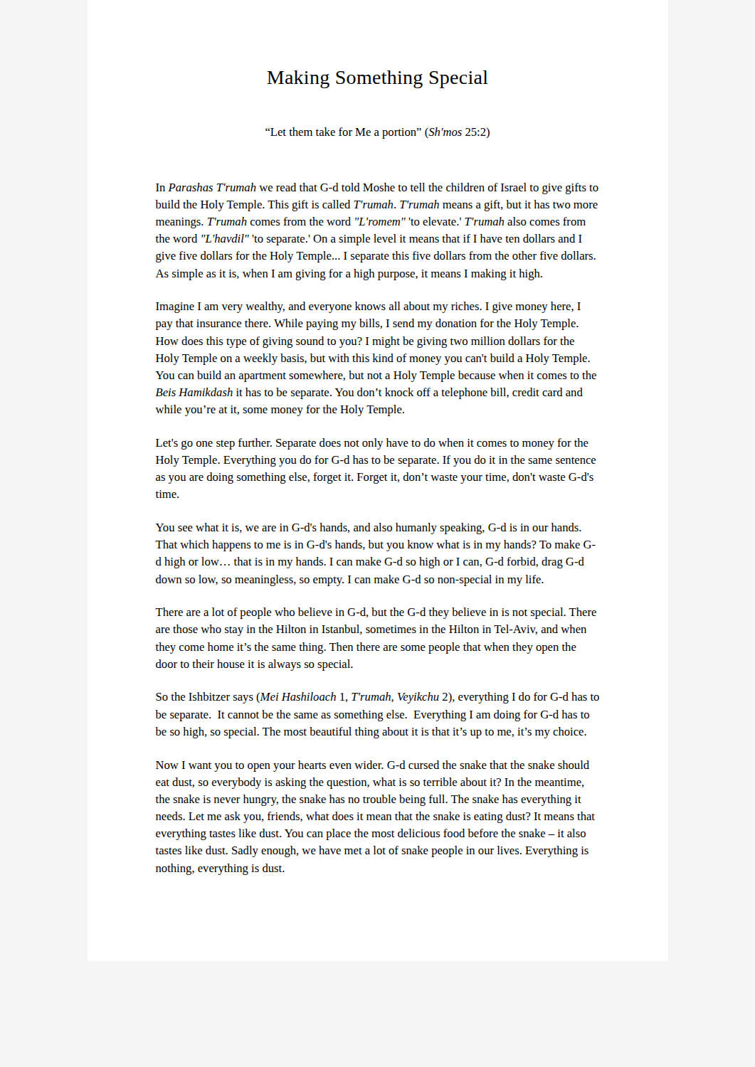Making Something Special
“Let them take for Me a portion” (Sh'mos 25:2)
In Parashas T'rumah we read that G-d told Moshe to tell the children of Israel to give gifts to build the Holy Temple. This gift is called T'rumah. T'rumah means a gift, but it has two more meanings. T'rumah comes from the word "L'romem" 'to elevate.' T'rumah also comes from the word "L'havdil" 'to separate.' On a simple level it means that if I have ten dollars and I give five dollars for the Holy Temple... I separate this five dollars from the other five dollars. As simple as it is, when I am giving for a high purpose, it means I making it high.
Imagine I am very wealthy, and everyone knows all about my riches. I give money here, I pay that insurance there. While paying my bills, I send my donation for the Holy Temple. How does this type of giving sound to you? I might be giving two million dollars for the Holy Temple on a weekly basis, but with this kind of money you can't build a Holy Temple. You can build an apartment somewhere, but not a Holy Temple because when it comes to the Beis Hamikdash it has to be separate. You don’t knock off a telephone bill, credit card and while you’re at it, some money for the Holy Temple.
Let's go one step further. Separate does not only have to do when it comes to money for the Holy Temple. Everything you do for G-d has to be separate. If you do it in the same sentence as you are doing something else, forget it. Forget it, don’t waste your time, don't waste G-d's time.
You see what it is, we are in G-d's hands, and also humanly speaking, G-d is in our hands. That which happens to me is in G-d's hands, but you know what is in my hands? To make G-d high or low… that is in my hands. I can make G-d so high or I can, G-d forbid, drag G-d down so low, so meaningless, so empty. I can make G-d so non-special in my life.
There are a lot of people who believe in G-d, but the G-d they believe in is not special. There are those who stay in the Hilton in Istanbul, sometimes in the Hilton in Tel-Aviv, and when they come home it’s the same thing. Then there are some people that when they open the door to their house it is always so special.
So the Ishbitzer says (Mei Hashiloach 1, T'rumah, Veyikchu 2), everything I do for G-d has to be separate. It cannot be the same as something else. Everything I am doing for G-d has to be so high, so special. The most beautiful thing about it is that it’s up to me, it’s my choice.
Now I want you to open your hearts even wider. G-d cursed the snake that the snake should eat dust, so everybody is asking the question, what is so terrible about it? In the meantime, the snake is never hungry, the snake has no trouble being full. The snake has everything it needs. Let me ask you, friends, what does it mean that the snake is eating dust? It means that everything tastes like dust. You can place the most delicious food before the snake – it also tastes like dust. Sadly enough, we have met a lot of snake people in our lives. Everything is nothing, everything is dust.